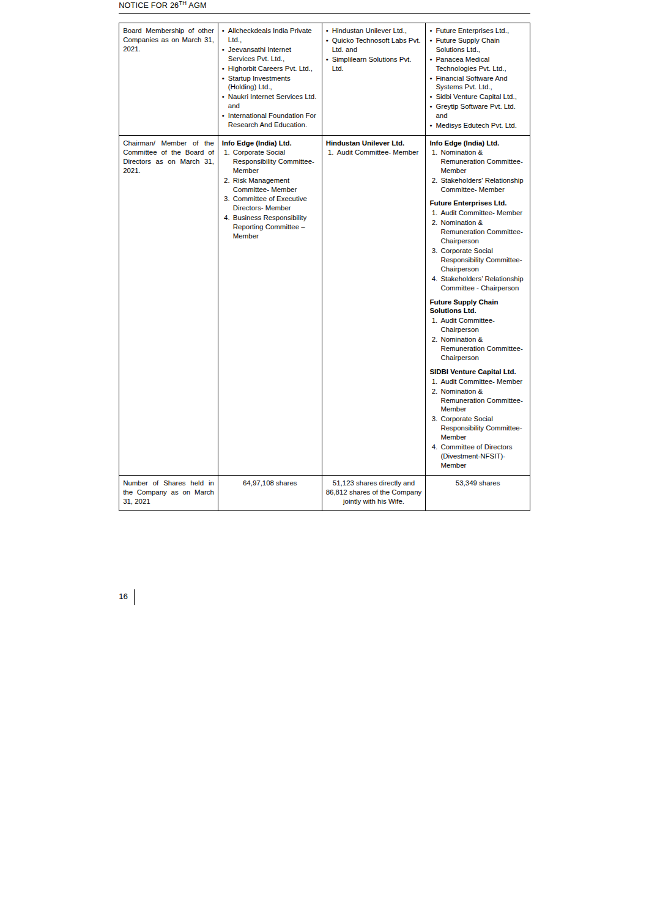NOTICE FOR 26TH AGM
| Board Membership of other Companies as on March 31, 2021. | Allcheckdeals India Private Ltd., Jeevansathi Internet Services Pvt. Ltd., Highorbit Careers Pvt. Ltd., Startup Investments (Holding) Ltd., Naukri Internet Services Ltd. and International Foundation For Research And Education. | Hindustan Unilever Ltd., Quicko Technosoft Labs Pvt. Ltd. and Simplilearn Solutions Pvt. Ltd. | Future Enterprises Ltd., Future Supply Chain Solutions Ltd., Panacea Medical Technologies Pvt. Ltd., Financial Software And Systems Pvt. Ltd., Sidbi Venture Capital Ltd., Greytip Software Pvt. Ltd. and Medisys Edutech Pvt. Ltd. |
| Chairman/ Member of the Committee of the Board of Directors as on March 31, 2021. | Info Edge (India) Ltd. Corporate Social Responsibility Committee- Member Risk Management Committee- Member Committee of Executive Directors- Member Business Responsibility Reporting Committee – Member | Hindustan Unilever Ltd. Audit Committee- Member | Info Edge (India) Ltd. Nomination & Remuneration Committee-Member Stakeholders' Relationship Committee- Member Future Enterprises Ltd. Audit Committee- Member Nomination & Remuneration Committee-Chairperson Corporate Social Responsibility Committee-Chairperson Stakeholders’ Relationship Committee - Chairperson Future Supply Chain Solutions Ltd. Audit Committee- Chairperson Nomination & Remuneration Committee- Chairperson SIDBI Venture Capital Ltd. Audit Committee- Member Nomination & Remuneration Committee-Member Corporate Social Responsibility Committee-Member Committee of Directors (Divestment-NFSIT)- Member |
| Number of Shares held in the Company as on March 31, 2021 | 64,97,108 shares | 51,123 shares directly and 86,812 shares of the Company jointly with his Wife. | 53,349 shares |
16